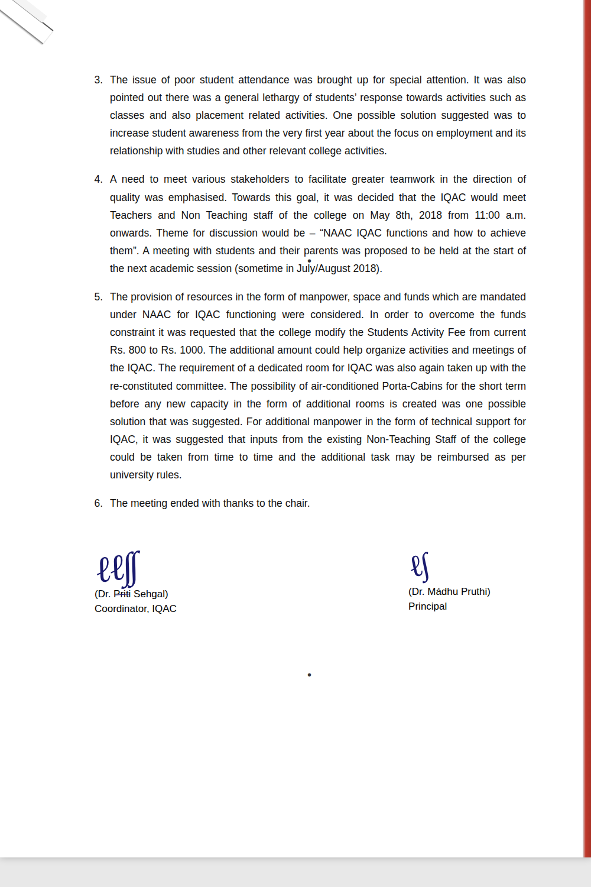The issue of poor student attendance was brought up for special attention. It was also pointed out there was a general lethargy of students’ response towards activities such as classes and also placement related activities. One possible solution suggested was to increase student awareness from the very first year about the focus on employment and its relationship with studies and other relevant college activities.
A need to meet various stakeholders to facilitate greater teamwork in the direction of quality was emphasised. Towards this goal, it was decided that the IQAC would meet Teachers and Non Teaching staff of the college on May 8th, 2018 from 11:00 a.m. onwards. Theme for discussion would be – “NAAC IQAC functions and how to achieve them”. A meeting with students and their parents was proposed to be held at the start of the next academic session (sometime in July/August 2018).
The provision of resources in the form of manpower, space and funds which are mandated under NAAC for IQAC functioning were considered. In order to overcome the funds constraint it was requested that the college modify the Students Activity Fee from current Rs. 800 to Rs. 1000. The additional amount could help organize activities and meetings of the IQAC. The requirement of a dedicated room for IQAC was also again taken up with the re-constituted committee. The possibility of air-conditioned Porta-Cabins for the short term before any new capacity in the form of additional rooms is created was one possible solution that was suggested. For additional manpower in the form of technical support for IQAC, it was suggested that inputs from the existing Non-Teaching Staff of the college could be taken from time to time and the additional task may be reimbursed as per university rules.
The meeting ended with thanks to the chair.
ℓℓ∫∫
(Dr. Priti Sehgal)
Coordinator, IQAC
ℓ∫
(Dr. Mádhu Pruthi)
Principal
• •